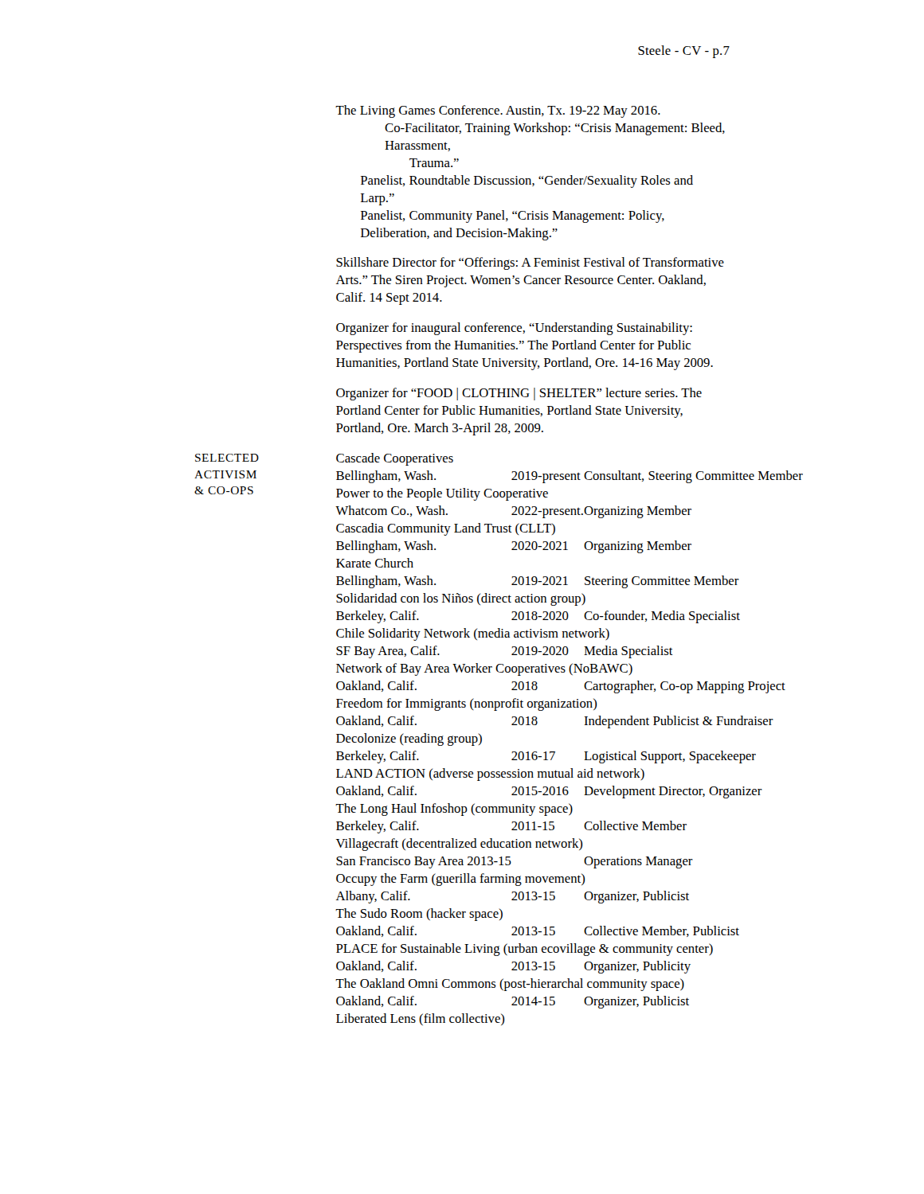Steele - CV - p.7
The Living Games Conference. Austin, Tx. 19-22 May 2016.
Co-Facilitator, Training Workshop: “Crisis Management: Bleed, Harassment,
Trauma.”
Panelist, Roundtable Discussion, “Gender/Sexuality Roles and Larp.”
Panelist, Community Panel, “Crisis Management: Policy, Deliberation, and Decision-Making.”
Skillshare Director for “Offerings: A Feminist Festival of Transformative Arts.” The Siren Project. Women’s Cancer Resource Center. Oakland, Calif. 14 Sept 2014.
Organizer for inaugural conference, “Understanding Sustainability: Perspectives from the Humanities.” The Portland Center for Public Humanities, Portland State University, Portland, Ore. 14-16 May 2009.
Organizer for “FOOD | CLOTHING | SHELTER” lecture series. The Portland Center for Public Humanities, Portland State University, Portland, Ore. March 3-April 28, 2009.
SELECTED
ACTIVISM
& CO-OPS
| Cascade Cooperatives |
| Bellingham, Wash. | 2019-present | Consultant, Steering Committee Member |
| Power to the People Utility Cooperative |
| Whatcom Co., Wash. | 2022-present. | Organizing Member |
| Cascadia Community Land Trust (CLLT) |
| Bellingham, Wash. | 2020-2021 | Organizing Member |
| Karate Church |
| Bellingham, Wash. | 2019-2021 | Steering Committee Member |
| Solidaridad con los Niños (direct action group) |
| Berkeley, Calif. | 2018-2020 | Co-founder, Media Specialist |
| Chile Solidarity Network (media activism network) |
| SF Bay Area, Calif. | 2019-2020 | Media Specialist |
| Network of Bay Area Worker Cooperatives (NoBAWC) |
| Oakland, Calif. | 2018 | Cartographer, Co-op Mapping Project |
| Freedom for Immigrants (nonprofit organization) |
| Oakland, Calif. | 2018 | Independent Publicist & Fundraiser |
| Decolonize (reading group) |
| Berkeley, Calif. | 2016-17 | Logistical Support, Spacekeeper |
| LAND ACTION (adverse possession mutual aid network) |
| Oakland, Calif. | 2015-2016 | Development Director, Organizer |
| The Long Haul Infoshop (community space) |
| Berkeley, Calif. | 2011-15 | Collective Member |
| Villagecraft (decentralized education network) |
| San Francisco Bay Area 2013-15 | | Operations Manager |
| Occupy the Farm (guerilla farming movement) |
| Albany, Calif. | 2013-15 | Organizer, Publicist |
| The Sudo Room (hacker space) |
| Oakland, Calif. | 2013-15 | Collective Member, Publicist |
| PLACE for Sustainable Living (urban ecovillage & community center) |
| Oakland, Calif. | 2013-15 | Organizer, Publicity |
| The Oakland Omni Commons (post-hierarchal community space) |
| Oakland, Calif. | 2014-15 | Organizer, Publicist |
| Liberated Lens (film collective) |